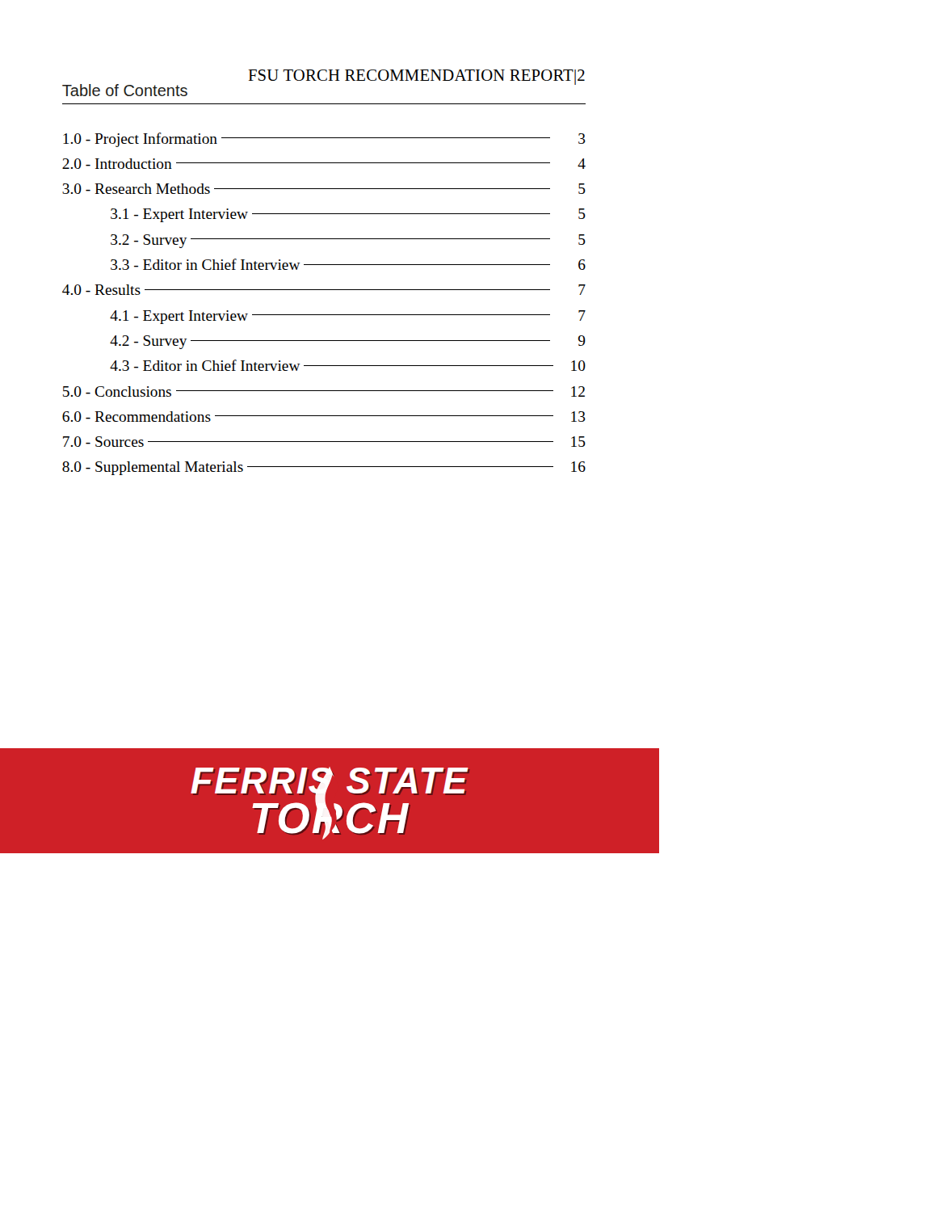FSU TORCH RECOMMENDATION REPORT|2
Table of Contents
1.0 - Project Information 3
2.0 - Introduction 4
3.0 - Research Methods 5
3.1 - Expert Interview 5
3.2 - Survey 5
3.3 - Editor in Chief Interview 6
4.0 - Results 7
4.1 - Expert Interview 7
4.2 - Survey 9
4.3 - Editor in Chief Interview 10
5.0 - Conclusions 12
6.0 - Recommendations 13
7.0 - Sources 15
8.0 - Supplemental Materials 16
FERRIS STATE TORCH